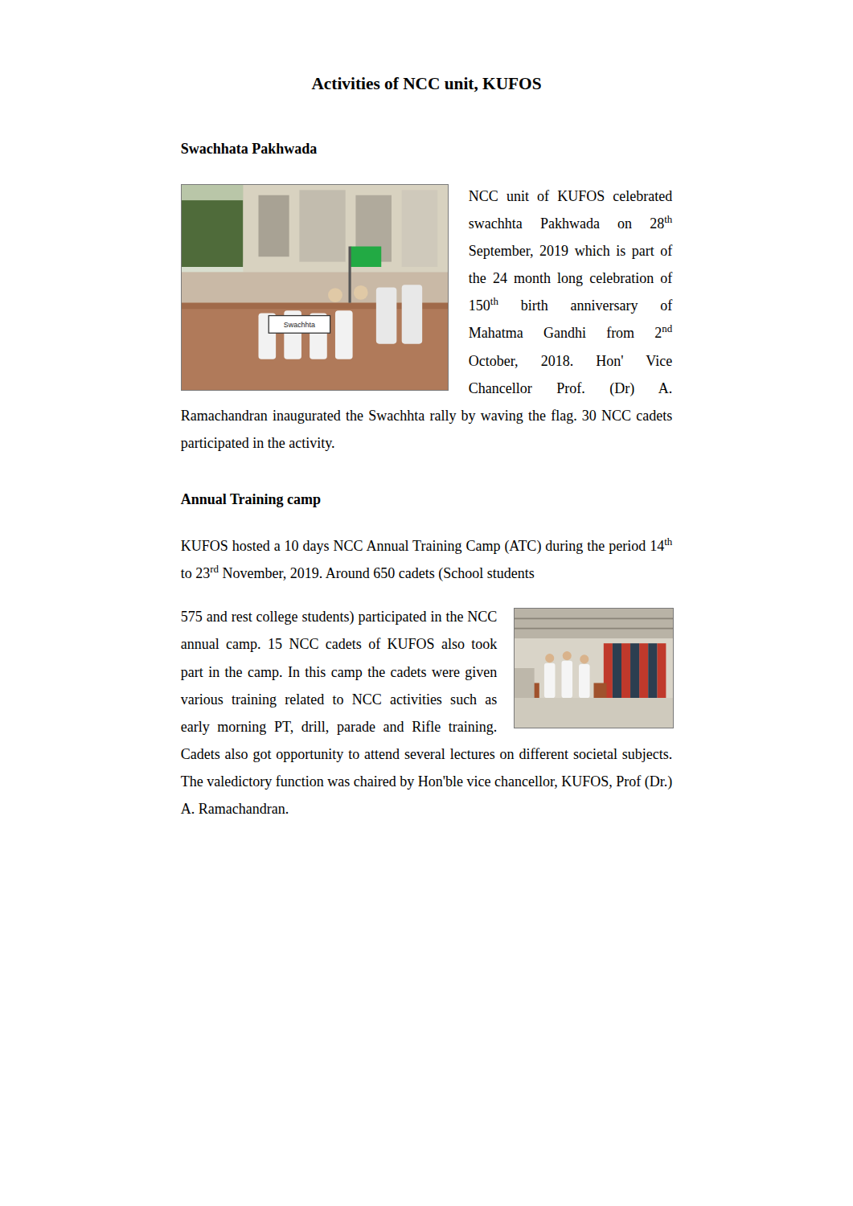Activities of NCC unit, KUFOS
Swachhata Pakhwada
NCC unit of KUFOS celebrated swachhta Pakhwada on 28th September, 2019 which is part of the 24 month long celebration of 150th birth anniversary of Mahatma Gandhi from 2nd October, 2018. Hon' Vice Chancellor Prof. (Dr) A. Ramachandran inaugurated the Swachhta rally by waving the flag. 30 NCC cadets participated in the activity.
Annual Training camp
KUFOS hosted a 10 days NCC Annual Training Camp (ATC) during the period 14th to 23rd November, 2019. Around 650 cadets (School students
575 and rest college students) participated in the NCC annual camp. 15 NCC cadets of KUFOS also took part in the camp. In this camp the cadets were given various training related to NCC activities such as early morning PT, drill, parade and Rifle training. Cadets also got opportunity to attend several lectures on different societal subjects. The valedictory function was chaired by Hon'ble vice chancellor, KUFOS, Prof (Dr.) A. Ramachandran.